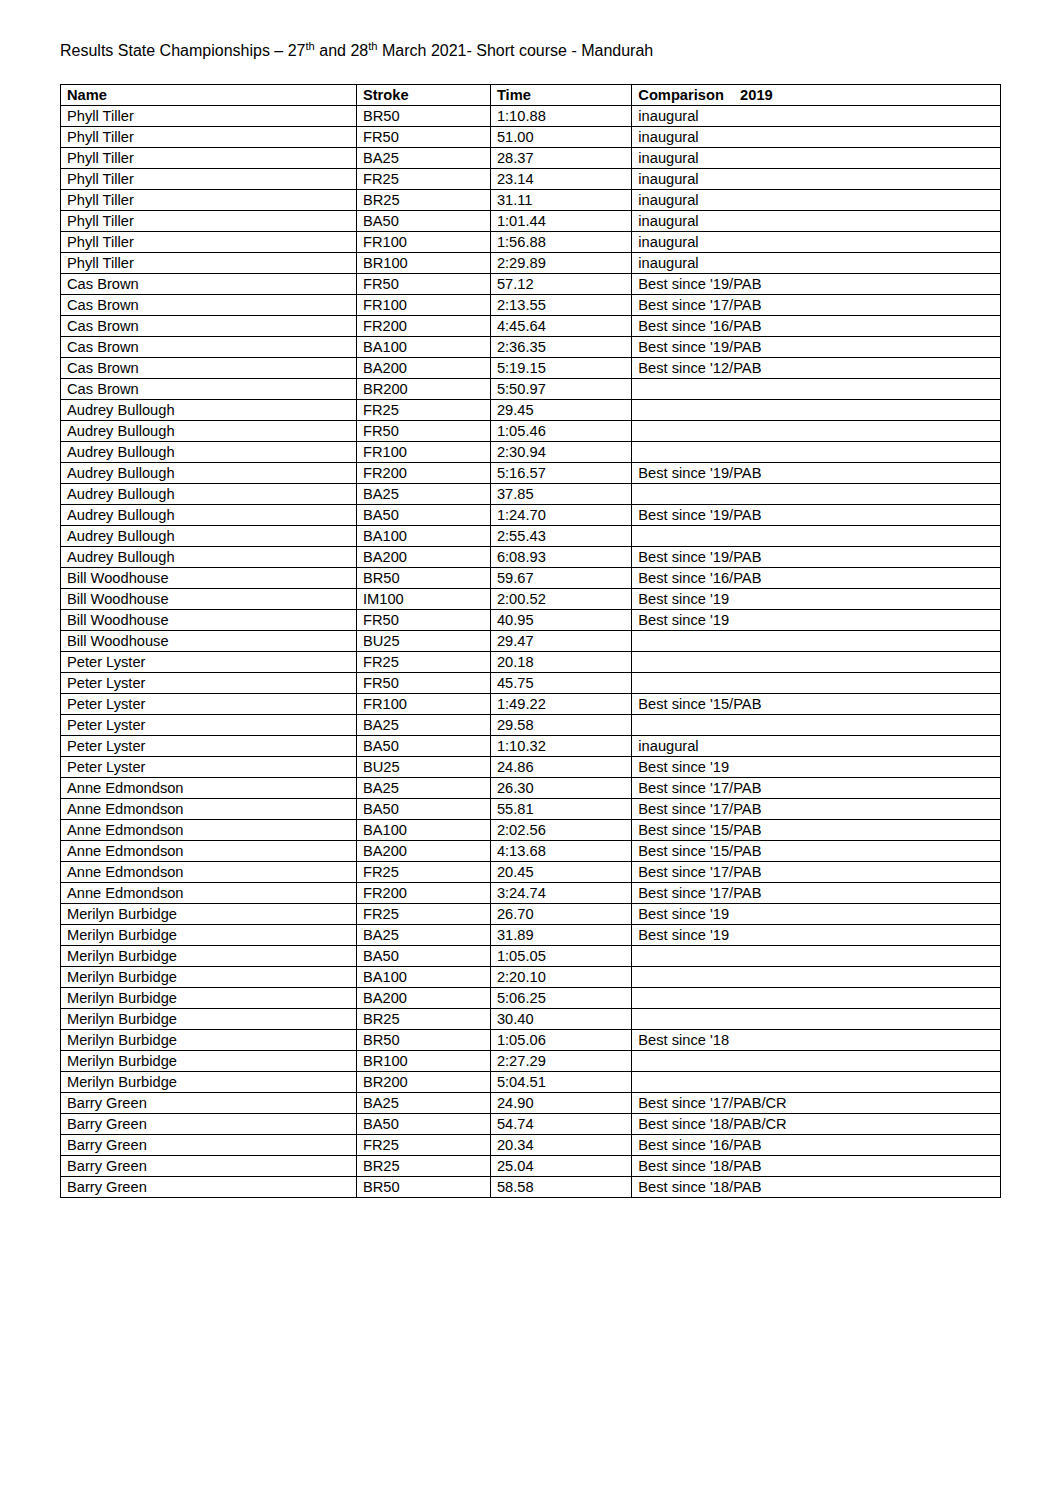Results State Championships – 27th and 28th March 2021- Short course - Mandurah
| Name | Stroke | Time | Comparison 2019 |
| --- | --- | --- | --- |
| Phyll Tiller | BR50 | 1:10.88 | inaugural |
| Phyll Tiller | FR50 | 51.00 | inaugural |
| Phyll Tiller | BA25 | 28.37 | inaugural |
| Phyll Tiller | FR25 | 23.14 | inaugural |
| Phyll Tiller | BR25 | 31.11 | inaugural |
| Phyll Tiller | BA50 | 1:01.44 | inaugural |
| Phyll Tiller | FR100 | 1:56.88 | inaugural |
| Phyll Tiller | BR100 | 2:29.89 | inaugural |
| Cas Brown | FR50 | 57.12 | Best since '19/PAB |
| Cas Brown | FR100 | 2:13.55 | Best since '17/PAB |
| Cas Brown | FR200 | 4:45.64 | Best since '16/PAB |
| Cas Brown | BA100 | 2:36.35 | Best since '19/PAB |
| Cas Brown | BA200 | 5:19.15 | Best since '12/PAB |
| Cas Brown | BR200 | 5:50.97 | |
| Audrey Bullough | FR25 | 29.45 | |
| Audrey Bullough | FR50 | 1:05.46 | |
| Audrey Bullough | FR100 | 2:30.94 | |
| Audrey Bullough | FR200 | 5:16.57 | Best since '19/PAB |
| Audrey Bullough | BA25 | 37.85 | |
| Audrey Bullough | BA50 | 1:24.70 | Best since '19/PAB |
| Audrey Bullough | BA100 | 2:55.43 | |
| Audrey Bullough | BA200 | 6:08.93 | Best since '19/PAB |
| Bill Woodhouse | BR50 | 59.67 | Best since '16/PAB |
| Bill Woodhouse | IM100 | 2:00.52 | Best since '19 |
| Bill Woodhouse | FR50 | 40.95 | Best since '19 |
| Bill Woodhouse | BU25 | 29.47 | |
| Peter Lyster | FR25 | 20.18 | |
| Peter Lyster | FR50 | 45.75 | |
| Peter Lyster | FR100 | 1:49.22 | Best since '15/PAB |
| Peter Lyster | BA25 | 29.58 | |
| Peter Lyster | BA50 | 1:10.32 | inaugural |
| Peter Lyster | BU25 | 24.86 | Best since '19 |
| Anne Edmondson | BA25 | 26.30 | Best since '17/PAB |
| Anne Edmondson | BA50 | 55.81 | Best since '17/PAB |
| Anne Edmondson | BA100 | 2:02.56 | Best since '15/PAB |
| Anne Edmondson | BA200 | 4:13.68 | Best since '15/PAB |
| Anne Edmondson | FR25 | 20.45 | Best since '17/PAB |
| Anne Edmondson | FR200 | 3:24.74 | Best since '17/PAB |
| Merilyn Burbidge | FR25 | 26.70 | Best since '19 |
| Merilyn Burbidge | BA25 | 31.89 | Best since '19 |
| Merilyn Burbidge | BA50 | 1:05.05 | |
| Merilyn Burbidge | BA100 | 2:20.10 | |
| Merilyn Burbidge | BA200 | 5:06.25 | |
| Merilyn Burbidge | BR25 | 30.40 | |
| Merilyn Burbidge | BR50 | 1:05.06 | Best since '18 |
| Merilyn Burbidge | BR100 | 2:27.29 | |
| Merilyn Burbidge | BR200 | 5:04.51 | |
| Barry Green | BA25 | 24.90 | Best since '17/PAB/CR |
| Barry Green | BA50 | 54.74 | Best since '18/PAB/CR |
| Barry Green | FR25 | 20.34 | Best since '16/PAB |
| Barry Green | BR25 | 25.04 | Best since '18/PAB |
| Barry Green | BR50 | 58.58 | Best since '18/PAB |